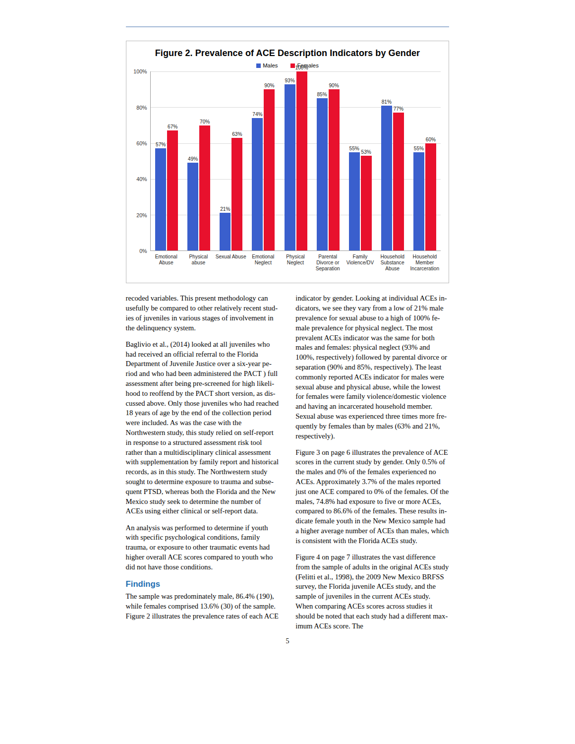Figure 2. Prevalence of ACE Description Indicators by Gender
Males
Females
100%
80%
60%
40%
20%
0%
57%
67%
49%
70%
21%
63%
74%
90%
93%
100%
85%
90%
55%
53%
81%
77%
55%
60%
Emotional
Abuse
Physical abuse
Sexual Abuse
Emotional
Neglect
Physical
Neglect
Parental
Divorce or
Separation
Family
Violence/DV
Household
Substance
Abuse
Household
Member
Incarceration
recoded variables. This present methodology can usefully be compared to other relatively recent studies of juveniles in various stages of involvement in the delinquency system.
Baglivio et al., (2014) looked at all juveniles who had received an official referral to the Florida Department of Juvenile Justice over a six-year period and who had been administered the PACT ) full assessment after being pre-screened for high likelihood to reoffend by the PACT short version, as discussed above. Only those juveniles who had reached 18 years of age by the end of the collection period were included. As was the case with the Northwestern study, this study relied on self-report in response to a structured assessment risk tool rather than a multidisciplinary clinical assessment with supplementation by family report and historical records, as in this study. The Northwestern study sought to determine exposure to trauma and subsequent PTSD, whereas both the Florida and the New Mexico study seek to determine the number of ACEs using either clinical or self-report data.
An analysis was performed to determine if youth with specific psychological conditions, family trauma, or exposure to other traumatic events had higher overall ACE scores compared to youth who did not have those conditions.
Findings
The sample was predominately male, 86.4% (190), while females comprised 13.6% (30) of the sample. Figure 2 illustrates the prevalence rates of each ACE
indicator by gender. Looking at individual ACEs indicators, we see they vary from a low of 21% male prevalence for sexual abuse to a high of 100% female prevalence for physical neglect. The most prevalent ACEs indicator was the same for both males and females: physical neglect (93% and 100%, respectively) followed by parental divorce or separation (90% and 85%, respectively). The least commonly reported ACEs indicator for males were sexual abuse and physical abuse, while the lowest for females were family violence/domestic violence and having an incarcerated household member. Sexual abuse was experienced three times more frequently by females than by males (63% and 21%, respectively).
Figure 3 on page 6 illustrates the prevalence of ACE scores in the current study by gender. Only 0.5% of the males and 0% of the females experienced no ACEs. Approximately 3.7% of the males reported just one ACE compared to 0% of the females. Of the males, 74.8% had exposure to five or more ACEs, compared to 86.6% of the females. These results indicate female youth in the New Mexico sample had a higher average number of ACEs than males, which is consistent with the Florida ACEs study.
Figure 4 on page 7 illustrates the vast difference from the sample of adults in the original ACEs study (Felitti et al., 1998), the 2009 New Mexico BRFSS survey, the Florida juvenile ACEs study, and the sample of juveniles in the current ACEs study. When comparing ACEs scores across studies it should be noted that each study had a different maximum ACEs score. The
5